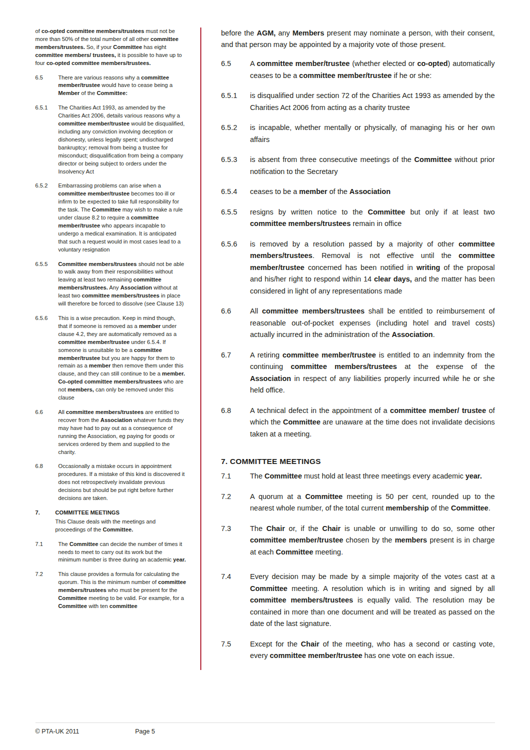of co-opted committee members/trustees must not be more than 50% of the total number of all other committee members/trustees. So, if your Committee has eight committee members/ trustees, it is possible to have up to four co-opted committee members/trustees.
6.5
There are various reasons why a committee member/trustee would have to cease being a Member of the Committee:
6.5.1
The Charities Act 1993, as amended by the Charities Act 2006, details various reasons why a committee member/trustee would be disqualified, including any conviction involving deception or dishonesty, unless legally spent; undischarged bankruptcy; removal from being a trustee for misconduct; disqualification from being a company director or being subject to orders under the Insolvency Act
6.5.2
Embarrassing problems can arise when a committee member/trustee becomes too ill or infirm to be expected to take full responsibility for the task. The Committee may wish to make a rule under clause 8.2 to require a committee member/trustee who appears incapable to undergo a medical examination. It is anticipated that such a request would in most cases lead to a voluntary resignation
6.5.5
Committee members/trustees should not be able to walk away from their responsibilities without leaving at least two remaining committee members/trustees. Any Association without at least two committee members/trustees in place will therefore be forced to dissolve (see Clause 13)
6.5.6
This is a wise precaution. Keep in mind though, that if someone is removed as a member under clause 4.2, they are automatically removed as a committee member/trustee under 6.5.4. If someone is unsuitable to be a committee member/trustee but you are happy for them to remain as a member then remove them under this clause, and they can still continue to be a member. Co-opted committee members/trustees who are not members, can only be removed under this clause
6.6
All committee members/trustees are entitled to recover from the Association whatever funds they may have had to pay out as a consequence of running the Association, eg paying for goods or services ordered by them and supplied to the charity.
6.8
Occasionally a mistake occurs in appointment procedures. If a mistake of this kind is discovered it does not retrospectively invalidate previous decisions but should be put right before further decisions are taken.
7.
COMMITTEE MEETINGS
This Clause deals with the meetings and proceedings of the Committee.
7.1
The Committee can decide the number of times it needs to meet to carry out its work but the minimum number is three during an academic year.
7.2
This clause provides a formula for calculating the quorum. This is the minimum number of committee members/trustees who must be present for the Committee meeting to be valid. For example, for a Committee with ten committee
before the AGM, any Members present may nominate a person, with their consent, and that person may be appointed by a majority vote of those present.
6.5
A committee member/trustee (whether elected or co-opted) automatically ceases to be a committee member/trustee if he or she:
6.5.1
is disqualified under section 72 of the Charities Act 1993 as amended by the Charities Act 2006 from acting as a charity trustee
6.5.2
is incapable, whether mentally or physically, of managing his or her own affairs
6.5.3
is absent from three consecutive meetings of the Committee without prior notification to the Secretary
6.5.4
ceases to be a member of the Association
6.5.5
resigns by written notice to the Committee but only if at least two committee members/trustees remain in office
6.5.6
is removed by a resolution passed by a majority of other committee members/trustees. Removal is not effective until the committee member/trustee concerned has been notified in writing of the proposal and his/her right to respond within 14 clear days, and the matter has been considered in light of any representations made
6.6
All committee members/trustees shall be entitled to reimbursement of reasonable out-of-pocket expenses (including hotel and travel costs) actually incurred in the administration of the Association.
6.7
A retiring committee member/trustee is entitled to an indemnity from the continuing committee members/trustees at the expense of the Association in respect of any liabilities properly incurred while he or she held office.
6.8
A technical defect in the appointment of a committee member/ trustee of which the Committee are unaware at the time does not invalidate decisions taken at a meeting.
7. COMMITTEE MEETINGS
7.1
The Committee must hold at least three meetings every academic year.
7.2
A quorum at a Committee meeting is 50 per cent, rounded up to the nearest whole number, of the total current membership of the Committee.
7.3
The Chair or, if the Chair is unable or unwilling to do so, some other committee member/trustee chosen by the members present is in charge at each Committee meeting.
7.4
Every decision may be made by a simple majority of the votes cast at a Committee meeting. A resolution which is in writing and signed by all committee members/trustees is equally valid. The resolution may be contained in more than one document and will be treated as passed on the date of the last signature.
7.5
Except for the Chair of the meeting, who has a second or casting vote, every committee member/trustee has one vote on each issue.
© PTA-UK 2011
Page 5